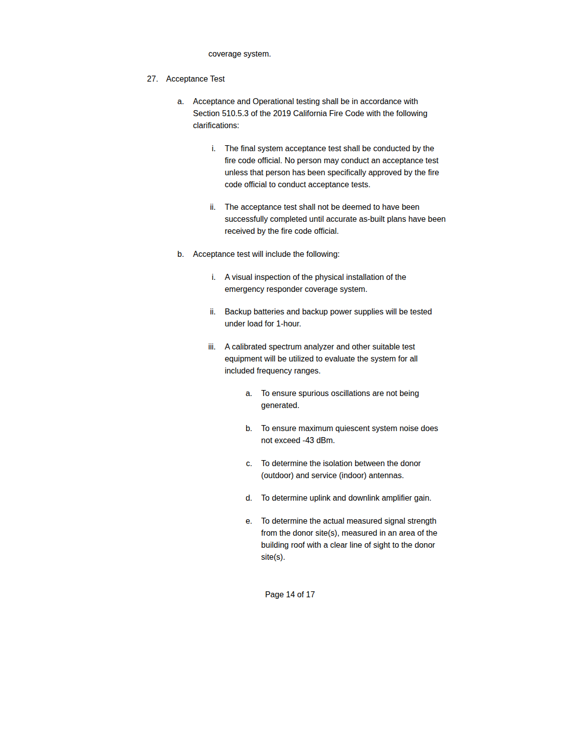coverage system.
Acceptance Test
Acceptance and Operational testing shall be in accordance with Section 510.5.3 of the 2019 California Fire Code with the following clarifications:
The final system acceptance test shall be conducted by the fire code official. No person may conduct an acceptance test unless that person has been specifically approved by the fire code official to conduct acceptance tests.
The acceptance test shall not be deemed to have been successfully completed until accurate as-built plans have been received by the fire code official.
Acceptance test will include the following:
A visual inspection of the physical installation of the emergency responder coverage system.
Backup batteries and backup power supplies will be tested under load for 1-hour.
A calibrated spectrum analyzer and other suitable test equipment will be utilized to evaluate the system for all included frequency ranges.
To ensure spurious oscillations are not being generated.
To ensure maximum quiescent system noise does not exceed -43 dBm.
To determine the isolation between the donor (outdoor) and service (indoor) antennas.
To determine uplink and downlink amplifier gain.
To determine the actual measured signal strength from the donor site(s), measured in an area of the building roof with a clear line of sight to the donor site(s).
Page 14 of 17